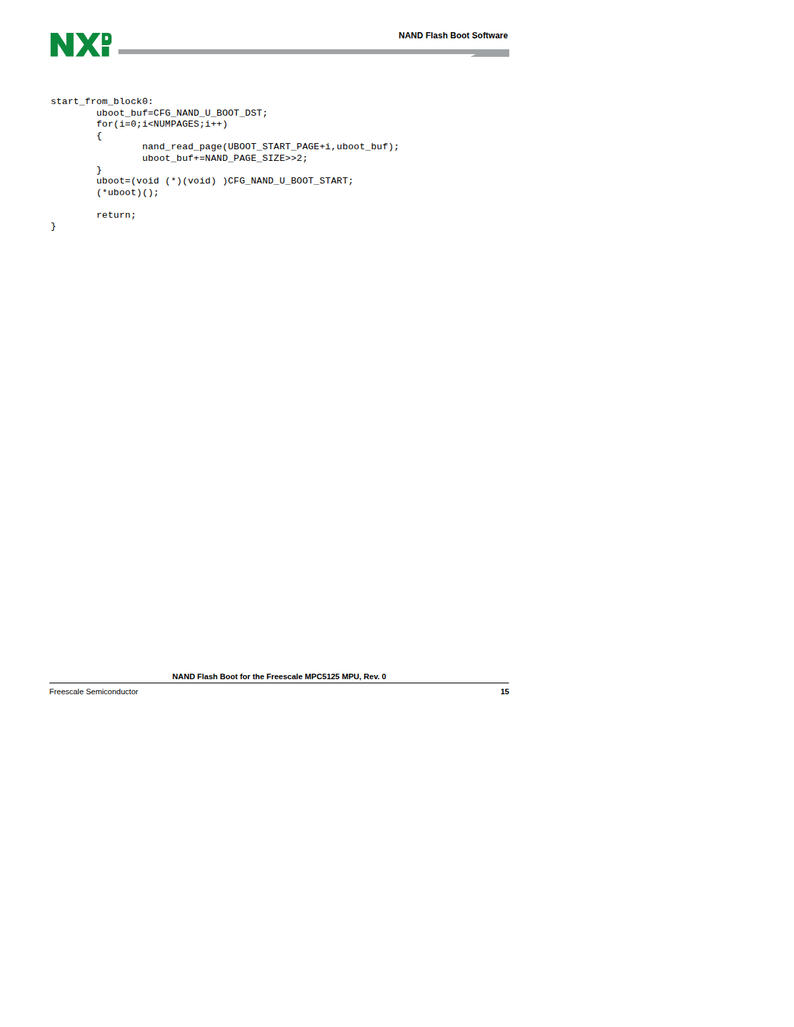NAND Flash Boot Software
start_from_block0:
        uboot_buf=CFG_NAND_U_BOOT_DST;
        for(i=0;i<NUMPAGES;i++)
        {
                nand_read_page(UBOOT_START_PAGE+i,uboot_buf);
                uboot_buf+=NAND_PAGE_SIZE>>2;
        }
        uboot=(void (*)(void) )CFG_NAND_U_BOOT_START;
        (*uboot)();

        return;
}
NAND Flash Boot for the Freescale MPC5125 MPU, Rev. 0
Freescale Semiconductor 15